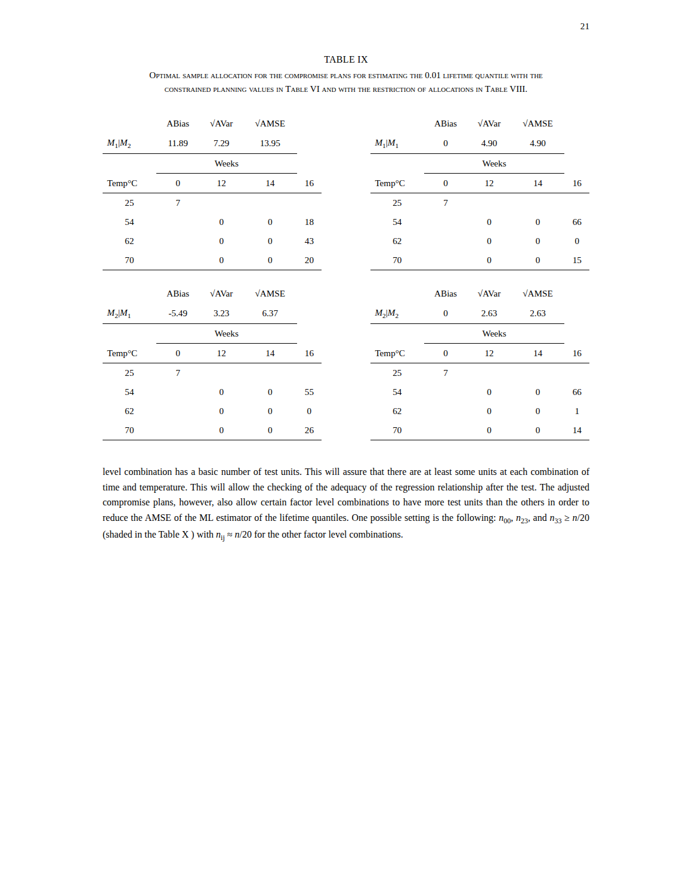21
TABLE IX
Optimal sample allocation for the compromise plans for estimating the 0.01 lifetime quantile with the constrained planning values in Table VI and with the restriction of allocations in Table VIII.
| | ABias | √AVar | √AMSE |
| M 1 / M 2 | 11.89 | 7.29 | 13.95 |
| | Weeks |
| Temp°C | 0 | 12 | 14 | 16 |
| 25 | 7 | | | |
| 54 | | 0 | 0 | 18 |
| 62 | | 0 | 0 | 43 |
| 70 | | 0 | 0 | 20 |
| | ABias | √AVar | √AMSE |
| M 1 / M 1 | 0 | 4.90 | 4.90 |
| | Weeks |
| Temp°C | 0 | 12 | 14 | 16 |
| 25 | 7 | | | |
| 54 | | 0 | 0 | 66 |
| 62 | | 0 | 0 | 0 |
| 70 | | 0 | 0 | 15 |
| | ABias | √AVar | √AMSE |
| M 2 / M 1 | -5.49 | 3.23 | 6.37 |
| | Weeks |
| Temp°C | 0 | 12 | 14 | 16 |
| 25 | 7 | | | |
| 54 | | 0 | 0 | 55 |
| 62 | | 0 | 0 | 0 |
| 70 | | 0 | 0 | 26 |
| | ABias | √AVar | √AMSE |
| M 2 / M 2 | 0 | 2.63 | 2.63 |
| | Weeks |
| Temp°C | 0 | 12 | 14 | 16 |
| 25 | 7 | | | |
| 54 | | 0 | 0 | 66 |
| 62 | | 0 | 0 | 1 |
| 70 | | 0 | 0 | 14 |
level combination has a basic number of test units. This will assure that there are at least some units at each combination of time and temperature. This will allow the checking of the adequacy of the regression relationship after the test. The adjusted compromise plans, however, also allow certain factor level combinations to have more test units than the others in order to reduce the AMSE of the ML estimator of the lifetime quantiles. One possible setting is the following: n00, n23, and n33 ≥ n/20 (shaded in the Table X ) with nij ≈ n/20 for the other factor level combinations.